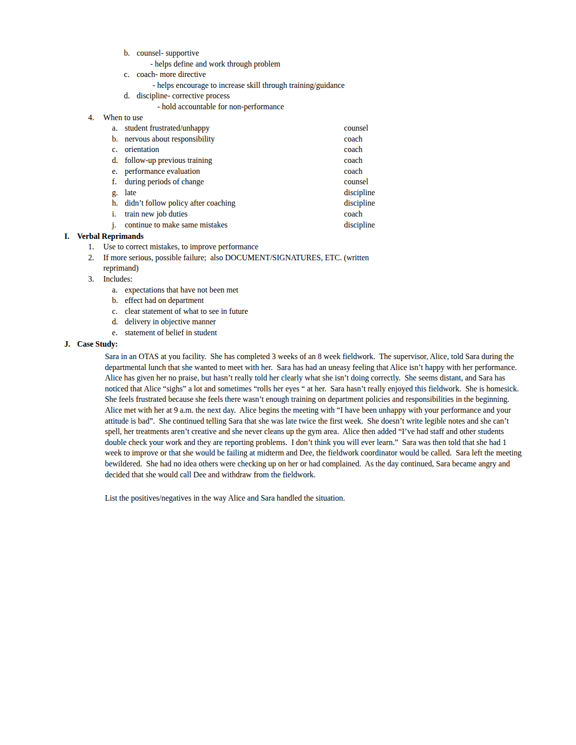b. counsel- supportive
- helps define and work through problem
c. coach- more directive
- helps encourage to increase skill through training/guidance
d. discipline- corrective process
- hold accountable for non-performance
4. When to use
a. student frustrated/unhappycounsel
b. nervous about responsibilitycoach
c. orientationcoach
d. follow-up previous trainingcoach
e. performance evaluationcoach
f. during periods of changecounsel
g. latediscipline
h. didn’t follow policy after coachingdiscipline
i. train new job dutiescoach
j. continue to make same mistakesdiscipline
I. Verbal Reprimands
1. Use to correct mistakes, to improve performance
2. If more serious, possible failure; also DOCUMENT/SIGNATURES, ETC. (written
reprimand)
3. Includes:
a. expectations that have not been met
b. effect had on department
c. clear statement of what to see in future
d. delivery in objective manner
e. statement of belief in student
J. Case Study:
Sara in an OTAS at you facility. She has completed 3 weeks of an 8 week fieldwork. The supervisor, Alice, told Sara during the departmental lunch that she wanted to meet with her. Sara has had an uneasy feeling that Alice isn’t happy with her performance. Alice has given her no praise, but hasn’t really told her clearly what she isn’t doing correctly. She seems distant, and Sara has noticed that Alice “sighs” a lot and sometimes “rolls her eyes “ at her. Sara hasn’t really enjoyed this fieldwork. She is homesick. She feels frustrated because she feels there wasn’t enough training on department policies and responsibilities in the beginning. Alice met with her at 9 a.m. the next day. Alice begins the meeting with “I have been unhappy with your performance and your attitude is bad”. She continued telling Sara that she was late twice the first week. She doesn’t write legible notes and she can’t spell, her treatments aren’t creative and she never cleans up the gym area. Alice then added “I’ve had staff and other students double check your work and they are reporting problems. I don’t think you will ever learn.” Sara was then told that she had 1 week to improve or that she would be failing at midterm and Dee, the fieldwork coordinator would be called. Sara left the meeting bewildered. She had no idea others were checking up on her or had complained. As the day continued, Sara became angry and decided that she would call Dee and withdraw from the fieldwork.
List the positives/negatives in the way Alice and Sara handled the situation.